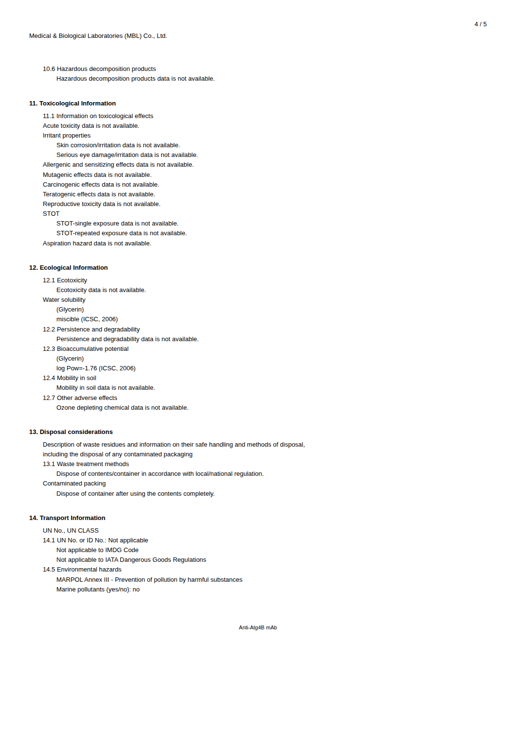4 / 5
Medical & Biological Laboratories (MBL) Co., Ltd.
10.6 Hazardous decomposition products
Hazardous decomposition products data is not available.
11. Toxicological Information
11.1 Information on toxicological effects
Acute toxicity data is not available.
Irritant properties
Skin corrosion/irritation data is not available.
Serious eye damage/irritation data is not available.
Allergenic and sensitizing effects data is not available.
Mutagenic effects data is not available.
Carcinogenic effects data is not available.
Teratogenic effects data is not available.
Reproductive toxicity data is not available.
STOT
STOT-single exposure data is not available.
STOT-repeated exposure data is not available.
Aspiration hazard data is not available.
12. Ecological Information
12.1 Ecotoxicity
Ecotoxicity data is not available.
Water solubility
(Glycerin)
miscible (ICSC, 2006)
12.2 Persistence and degradability
Persistence and degradability data is not available.
12.3 Bioaccumulative potential
(Glycerin)
log Pow=-1.76 (ICSC, 2006)
12.4 Mobility in soil
Mobility in soil data is not available.
12.7 Other adverse effects
Ozone depleting chemical data is not available.
13. Disposal considerations
Description of waste residues and information on their safe handling and methods of disposal,
including the disposal of any contaminated packaging
13.1 Waste treatment methods
Dispose of contents/container in accordance with local/national regulation.
Contaminated packing
Dispose of container after using the contents completely.
14. Transport Information
UN No., UN CLASS
14.1 UN No. or ID No.: Not applicable
Not applicable to IMDG Code
Not applicable to IATA Dangerous Goods Regulations
14.5 Environmental hazards
MARPOL Annex III - Prevention of pollution by harmful substances
Marine pollutants (yes/no): no
Anti-Atg4B mAb